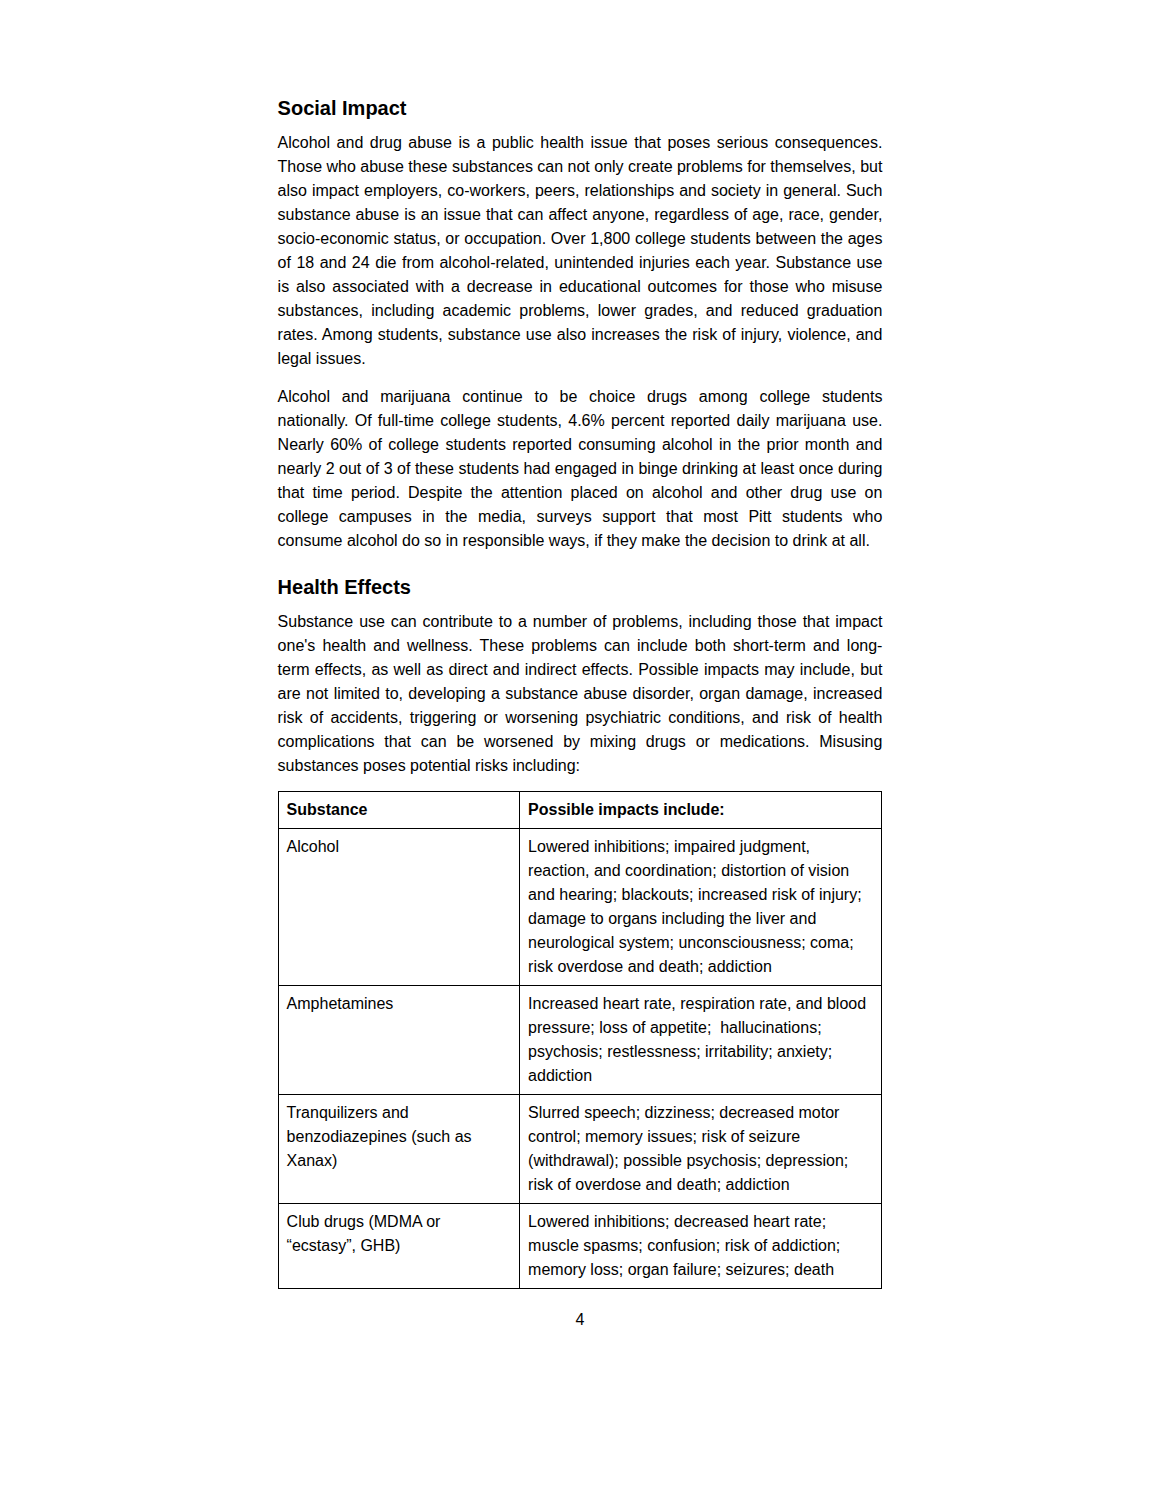Social Impact
Alcohol and drug abuse is a public health issue that poses serious consequences. Those who abuse these substances can not only create problems for themselves, but also impact employers, co-workers, peers, relationships and society in general. Such substance abuse is an issue that can affect anyone, regardless of age, race, gender, socio-economic status, or occupation. Over 1,800 college students between the ages of 18 and 24 die from alcohol-related, unintended injuries each year. Substance use is also associated with a decrease in educational outcomes for those who misuse substances, including academic problems, lower grades, and reduced graduation rates. Among students, substance use also increases the risk of injury, violence, and legal issues.
Alcohol and marijuana continue to be choice drugs among college students nationally. Of full-time college students, 4.6% percent reported daily marijuana use. Nearly 60% of college students reported consuming alcohol in the prior month and nearly 2 out of 3 of these students had engaged in binge drinking at least once during that time period. Despite the attention placed on alcohol and other drug use on college campuses in the media, surveys support that most Pitt students who consume alcohol do so in responsible ways, if they make the decision to drink at all.
Health Effects
Substance use can contribute to a number of problems, including those that impact one's health and wellness. These problems can include both short-term and long-term effects, as well as direct and indirect effects. Possible impacts may include, but are not limited to, developing a substance abuse disorder, organ damage, increased risk of accidents, triggering or worsening psychiatric conditions, and risk of health complications that can be worsened by mixing drugs or medications. Misusing substances poses potential risks including:
| Substance | Possible impacts include: |
| --- | --- |
| Alcohol | Lowered inhibitions; impaired judgment, reaction, and coordination; distortion of vision and hearing; blackouts; increased risk of injury; damage to organs including the liver and neurological system; unconsciousness; coma; risk overdose and death; addiction |
| Amphetamines | Increased heart rate, respiration rate, and blood pressure; loss of appetite; hallucinations; psychosis; restlessness; irritability; anxiety; addiction |
| Tranquilizers and benzodiazepines (such as Xanax) | Slurred speech; dizziness; decreased motor control; memory issues; risk of seizure (withdrawal); possible psychosis; depression; risk of overdose and death; addiction |
| Club drugs (MDMA or “ecstasy”, GHB) | Lowered inhibitions; decreased heart rate; muscle spasms; confusion; risk of addiction; memory loss; organ failure; seizures; death |
4